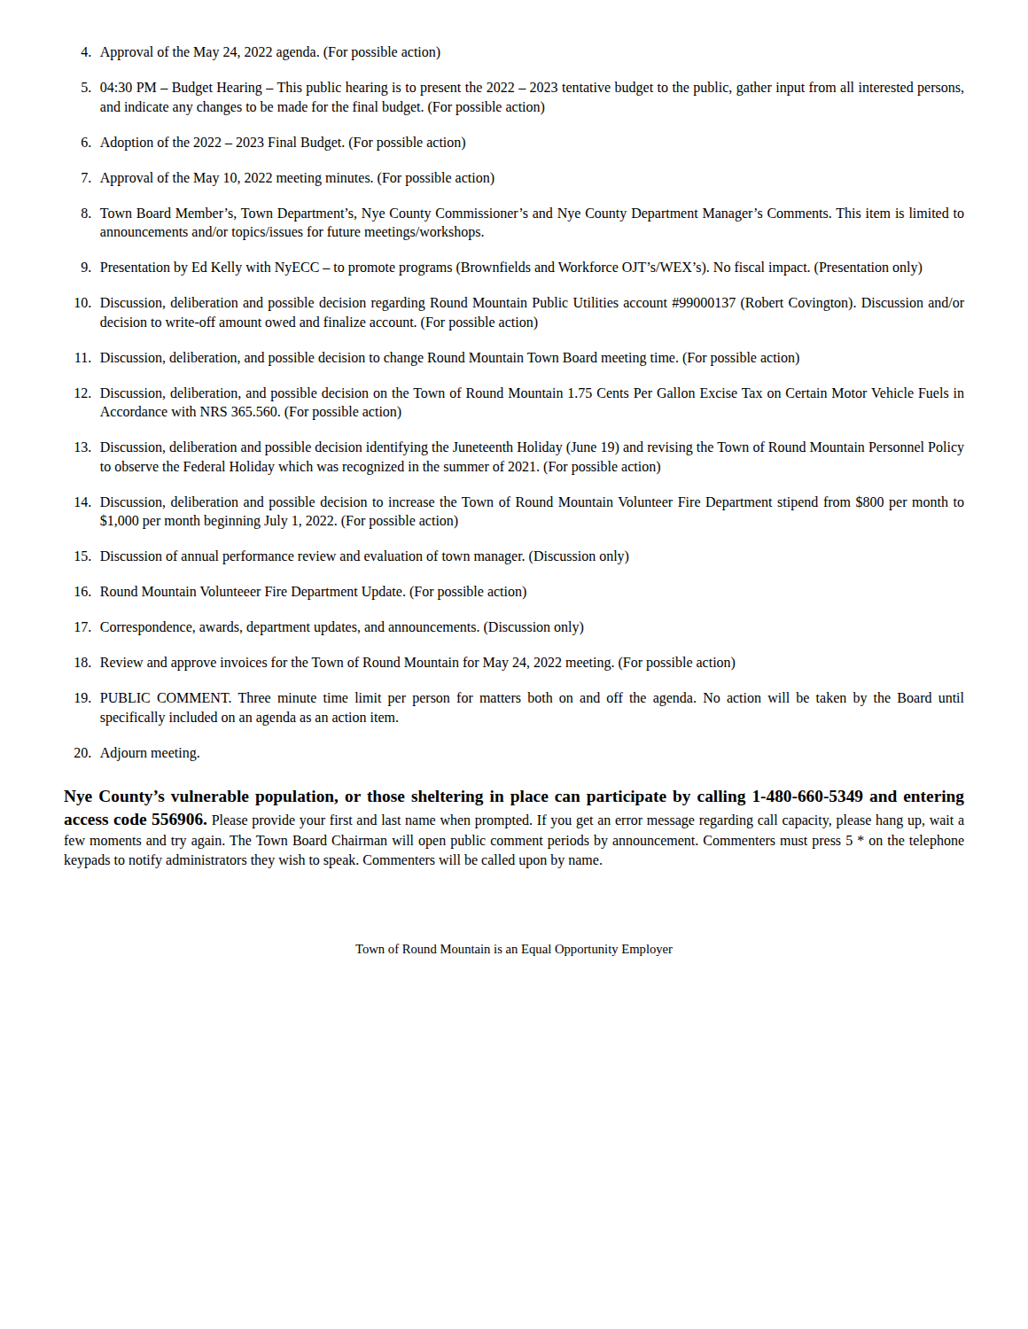Approval of the May 24, 2022 agenda. (For possible action)
04:30 PM – Budget Hearing – This public hearing is to present the 2022 – 2023 tentative budget to the public, gather input from all interested persons, and indicate any changes to be made for the final budget. (For possible action)
Adoption of the 2022 – 2023 Final Budget. (For possible action)
Approval of the May 10, 2022 meeting minutes. (For possible action)
Town Board Member’s, Town Department’s, Nye County Commissioner’s and Nye County Department Manager’s Comments. This item is limited to announcements and/or topics/issues for future meetings/workshops.
Presentation by Ed Kelly with NyECC – to promote programs (Brownfields and Workforce OJT’s/WEX’s). No fiscal impact. (Presentation only)
Discussion, deliberation and possible decision regarding Round Mountain Public Utilities account #99000137 (Robert Covington). Discussion and/or decision to write-off amount owed and finalize account. (For possible action)
Discussion, deliberation, and possible decision to change Round Mountain Town Board meeting time. (For possible action)
Discussion, deliberation, and possible decision on the Town of Round Mountain 1.75 Cents Per Gallon Excise Tax on Certain Motor Vehicle Fuels in Accordance with NRS 365.560. (For possible action)
Discussion, deliberation and possible decision identifying the Juneteenth Holiday (June 19) and revising the Town of Round Mountain Personnel Policy to observe the Federal Holiday which was recognized in the summer of 2021. (For possible action)
Discussion, deliberation and possible decision to increase the Town of Round Mountain Volunteer Fire Department stipend from $800 per month to $1,000 per month beginning July 1, 2022. (For possible action)
Discussion of annual performance review and evaluation of town manager. (Discussion only)
Round Mountain Volunteeer Fire Department Update. (For possible action)
Correspondence, awards, department updates, and announcements. (Discussion only)
Review and approve invoices for the Town of Round Mountain for May 24, 2022 meeting. (For possible action)
PUBLIC COMMENT. Three minute time limit per person for matters both on and off the agenda. No action will be taken by the Board until specifically included on an agenda as an action item.
Adjourn meeting.
Nye County’s vulnerable population, or those sheltering in place can participate by calling 1-480-660-5349 and entering access code 556906. Please provide your first and last name when prompted. If you get an error message regarding call capacity, please hang up, wait a few moments and try again. The Town Board Chairman will open public comment periods by announcement. Commenters must press 5 * on the telephone keypads to notify administrators they wish to speak. Commenters will be called upon by name.
Town of Round Mountain is an Equal Opportunity Employer